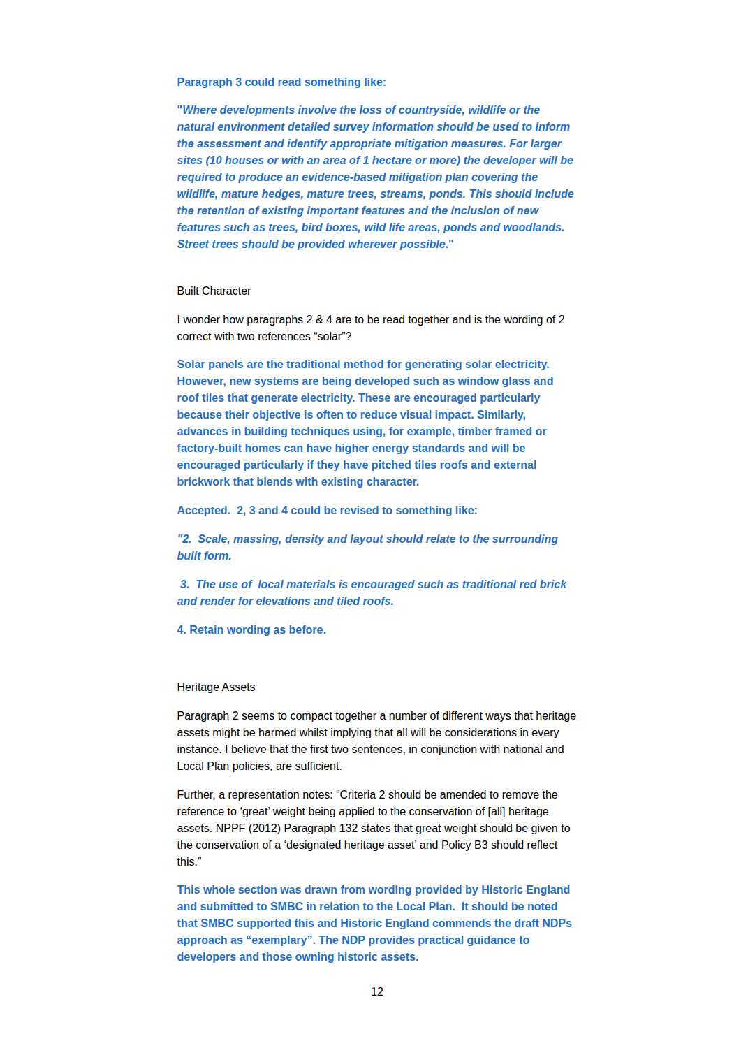Paragraph 3 could read something like:
"Where developments involve the loss of countryside, wildlife or the natural environment detailed survey information should be used to inform the assessment and identify appropriate mitigation measures. For larger sites (10 houses or with an area of 1 hectare or more) the developer will be required to produce an evidence-based mitigation plan covering the wildlife, mature hedges, mature trees, streams, ponds. This should include the retention of existing important features and the inclusion of new features such as trees, bird boxes, wild life areas, ponds and woodlands. Street trees should be provided wherever possible."
Built Character
I wonder how paragraphs 2 & 4 are to be read together and is the wording of 2 correct with two references “solar”?
Solar panels are the traditional method for generating solar electricity. However, new systems are being developed such as window glass and roof tiles that generate electricity. These are encouraged particularly because their objective is often to reduce visual impact. Similarly, advances in building techniques using, for example, timber framed or factory-built homes can have higher energy standards and will be encouraged particularly if they have pitched tiles roofs and external brickwork that blends with existing character.
Accepted. 2, 3 and 4 could be revised to something like:
"2. Scale, massing, density and layout should relate to the surrounding built form.
3. The use of local materials is encouraged such as traditional red brick and render for elevations and tiled roofs.
4. Retain wording as before.
Heritage Assets
Paragraph 2 seems to compact together a number of different ways that heritage assets might be harmed whilst implying that all will be considerations in every instance. I believe that the first two sentences, in conjunction with national and Local Plan policies, are sufficient.
Further, a representation notes: “Criteria 2 should be amended to remove the reference to ‘great’ weight being applied to the conservation of [all] heritage assets. NPPF (2012) Paragraph 132 states that great weight should be given to the conservation of a ‘designated heritage asset’ and Policy B3 should reflect this.”
This whole section was drawn from wording provided by Historic England and submitted to SMBC in relation to the Local Plan. It should be noted that SMBC supported this and Historic England commends the draft NDPs approach as “exemplary”. The NDP provides practical guidance to developers and those owning historic assets.
12